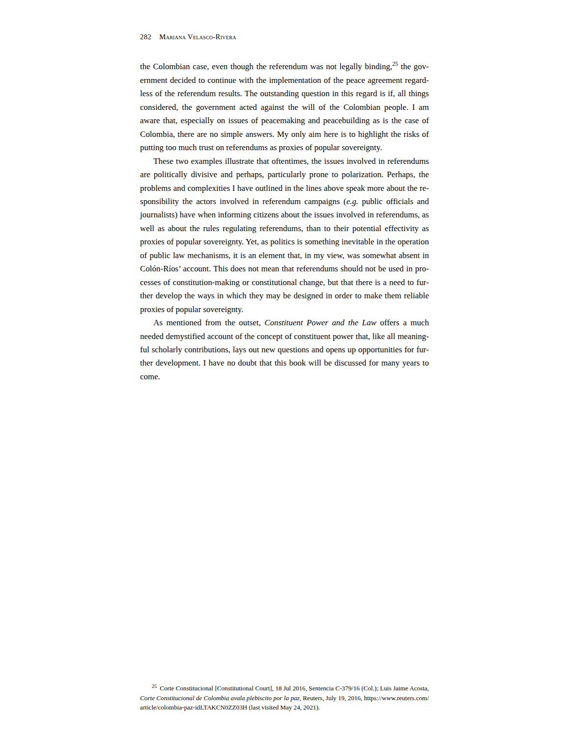282 Mariana Velasco-Rivera
the Colombian case, even though the referendum was not legally binding,25 the government decided to continue with the implementation of the peace agreement regardless of the referendum results. The outstanding question in this regard is if, all things considered, the government acted against the will of the Colombian people. I am aware that, especially on issues of peacemaking and peacebuilding as is the case of Colombia, there are no simple answers. My only aim here is to highlight the risks of putting too much trust on referendums as proxies of popular sovereignty.
These two examples illustrate that oftentimes, the issues involved in referendums are politically divisive and perhaps, particularly prone to polarization. Perhaps, the problems and complexities I have outlined in the lines above speak more about the responsibility the actors involved in referendum campaigns (e.g. public officials and journalists) have when informing citizens about the issues involved in referendums, as well as about the rules regulating referendums, than to their potential effectivity as proxies of popular sovereignty. Yet, as politics is something inevitable in the operation of public law mechanisms, it is an element that, in my view, was somewhat absent in Colón-Ríos’ account. This does not mean that referendums should not be used in processes of constitution-making or constitutional change, but that there is a need to further develop the ways in which they may be designed in order to make them reliable proxies of popular sovereignty.
As mentioned from the outset, Constituent Power and the Law offers a much needed demystified account of the concept of constituent power that, like all meaningful scholarly contributions, lays out new questions and opens up opportunities for further development. I have no doubt that this book will be discussed for many years to come.
25 Corte Constitucional [Constitutional Court], 18 Jul 2016, Sentencia C-379/16 (Col.); Luis Jaime Acosta, Corte Constitucional de Colombia avala plebiscito por la paz, Reuters, July 19, 2016, https://www.reuters.com/article/colombia-paz-idLTAKCN0ZZ03H (last visited May 24, 2021).